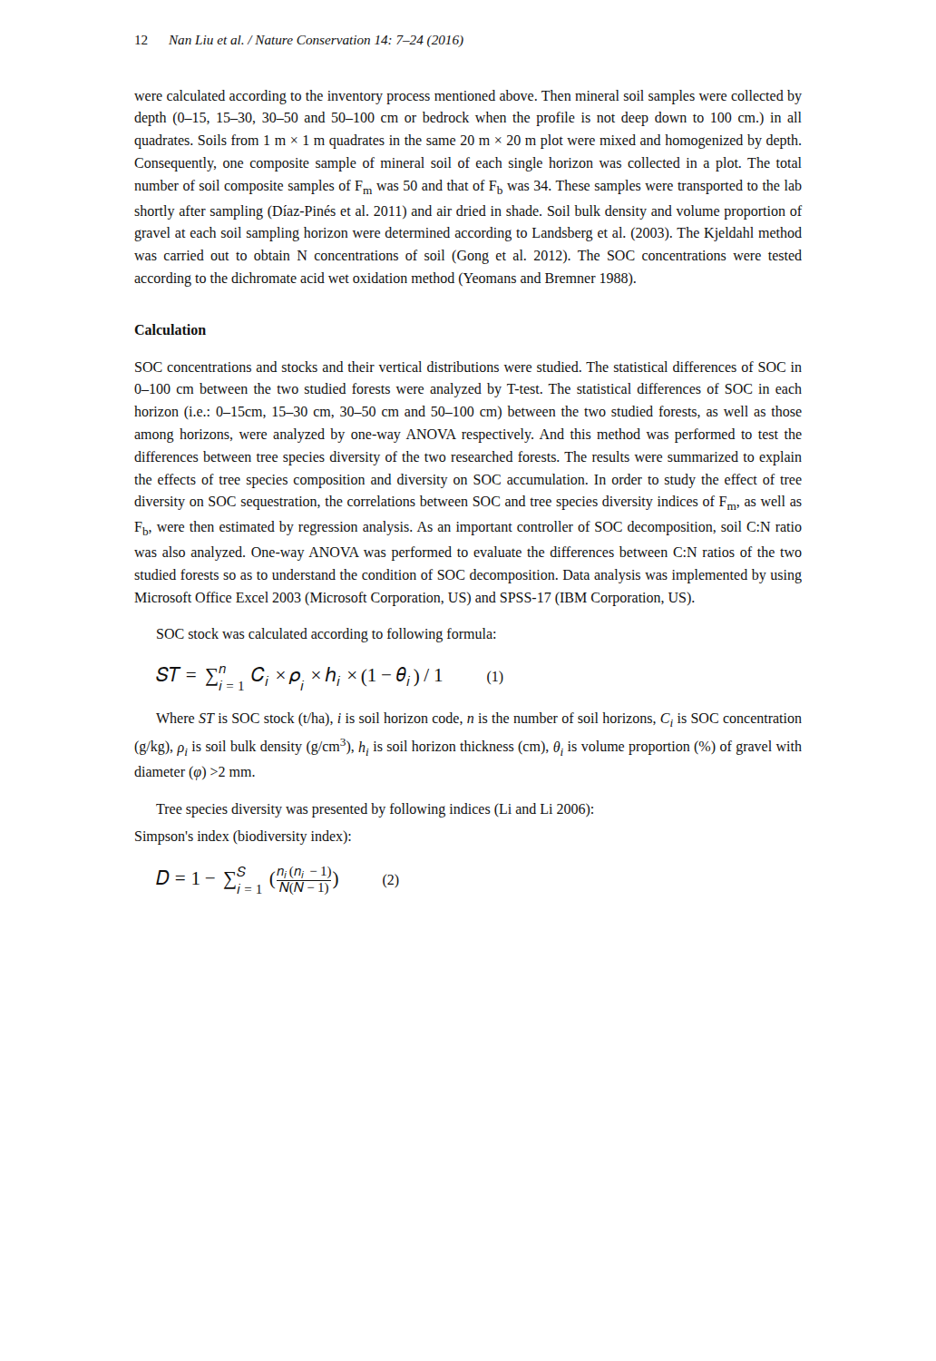12 Nan Liu et al. / Nature Conservation 14: 7–24 (2016)
were calculated according to the inventory process mentioned above. Then mineral soil samples were collected by depth (0–15, 15–30, 30–50 and 50–100 cm or bedrock when the profile is not deep down to 100 cm.) in all quadrates. Soils from 1 m × 1 m quadrates in the same 20 m × 20 m plot were mixed and homogenized by depth. Consequently, one composite sample of mineral soil of each single horizon was collected in a plot. The total number of soil composite samples of Fm was 50 and that of Fb was 34. These samples were transported to the lab shortly after sampling (Díaz-Pinés et al. 2011) and air dried in shade. Soil bulk density and volume proportion of gravel at each soil sampling horizon were determined according to Landsberg et al. (2003). The Kjeldahl method was carried out to obtain N concentrations of soil (Gong et al. 2012). The SOC concentrations were tested according to the dichromate acid wet oxidation method (Yeomans and Bremner 1988).
Calculation
SOC concentrations and stocks and their vertical distributions were studied. The statistical differences of SOC in 0–100 cm between the two studied forests were analyzed by T-test. The statistical differences of SOC in each horizon (i.e.: 0–15cm, 15–30 cm, 30–50 cm and 50–100 cm) between the two studied forests, as well as those among horizons, were analyzed by one-way ANOVA respectively. And this method was performed to test the differences between tree species diversity of the two researched forests. The results were summarized to explain the effects of tree species composition and diversity on SOC accumulation. In order to study the effect of tree diversity on SOC sequestration, the correlations between SOC and tree species diversity indices of Fm, as well as Fb, were then estimated by regression analysis. As an important controller of SOC decomposition, soil C:N ratio was also analyzed. One-way ANOVA was performed to evaluate the differences between C:N ratios of the two studied forests so as to understand the condition of SOC decomposition. Data analysis was implemented by using Microsoft Office Excel 2003 (Microsoft Corporation, US) and SPSS-17 (IBM Corporation, US).
SOC stock was calculated according to following formula:
ST = ∑ i=1 n Ci × ρi × hi × ( 1−θi ) / 1 (1)
Where ST is SOC stock (t/ha), i is soil horizon code, n is the number of soil horizons, Ci is SOC concentration (g/kg), ρi is soil bulk density (g/cm3), hi is soil horizon thickness (cm), θi is volume proportion (%) of gravel with diameter (φ) >2 mm.
Tree species diversity was presented by following indices (Li and Li 2006):
Simpson's index (biodiversity index):
D = 1 − ∑ i=1 S ( ni (ni−1) N (N−1) ) (2)